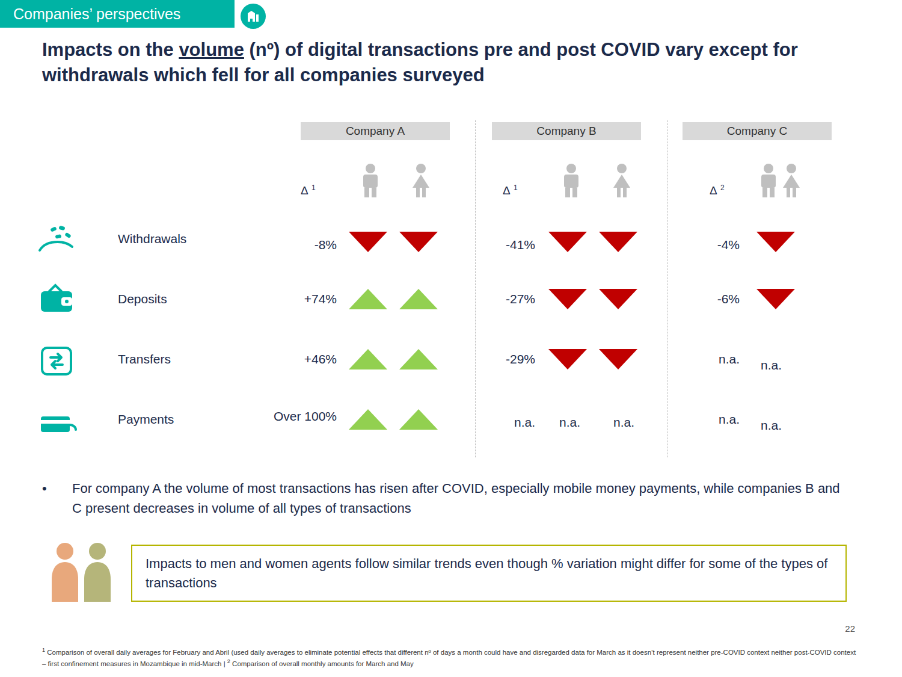Companies’ perspectives
Impacts on the volume (nº) of digital transactions pre and post COVID vary except for withdrawals which fell for all companies surveyed
Company A
Company B
Company C
Δ 1
Δ 1
Δ 2
Withdrawals
Deposits
Transfers
Payments
-8%
+74%
+46%
Over 100%
-41%
-27%
-29%
n.a.
-4%
-6%
n.a.
n.a.
n.a.
n.a.
n.a.
n.a.
•
For company A the volume of most transactions has risen after COVID, especially mobile money payments, while companies B and C present decreases in volume of all types of transactions
Impacts to men and women agents follow similar trends even though % variation might differ for some of the types of transactions
22
1 Comparison of overall daily averages for February and Abril (used daily averages to eliminate potential effects that different nº of days a month could have and disregarded data for March as it doesn’t represent neither pre-COVID context neither post-COVID context – first confinement measures in Mozambique in mid-March | 2 Comparison of overall monthly amounts for March and May